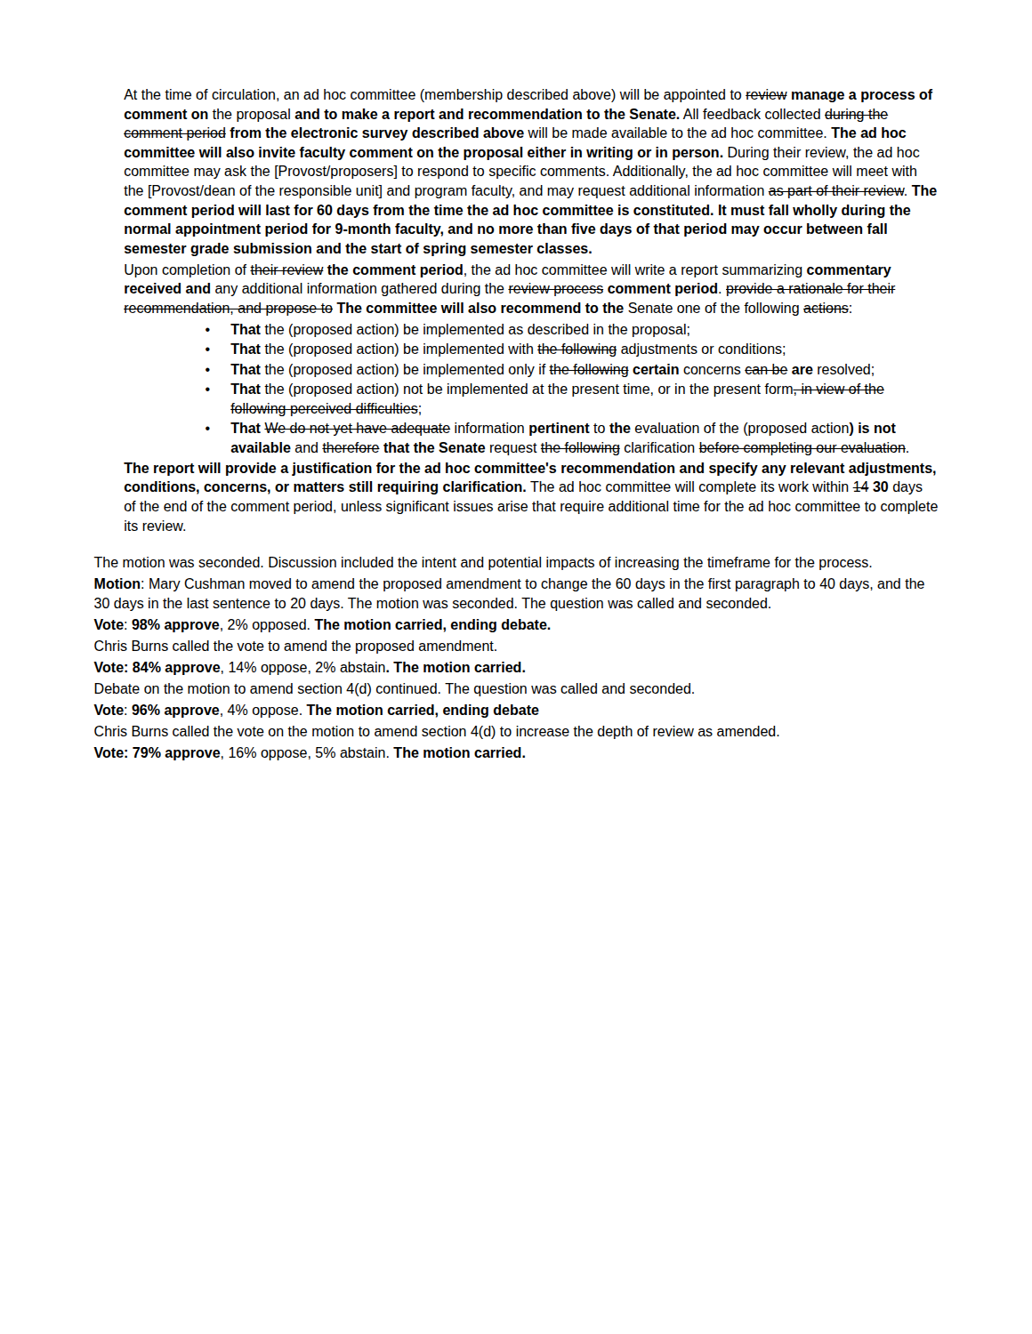At the time of circulation, an ad hoc committee (membership described above) will be appointed to review manage a process of comment on the proposal and to make a report and recommendation to the Senate. All feedback collected during the comment period from the electronic survey described above will be made available to the ad hoc committee. The ad hoc committee will also invite faculty comment on the proposal either in writing or in person. During their review, the ad hoc committee may ask the [Provost/proposers] to respond to specific comments. Additionally, the ad hoc committee will meet with the [Provost/dean of the responsible unit] and program faculty, and may request additional information as part of their review. The comment period will last for 60 days from the time the ad hoc committee is constituted. It must fall wholly during the normal appointment period for 9-month faculty, and no more than five days of that period may occur between fall semester grade submission and the start of spring semester classes.
Upon completion of their review the comment period, the ad hoc committee will write a report summarizing commentary received and any additional information gathered during the review process comment period. provide a rationale for their recommendation, and propose to The committee will also recommend to the Senate one of the following actions:
That the (proposed action) be implemented as described in the proposal;
That the (proposed action) be implemented with the following adjustments or conditions;
That the (proposed action) be implemented only if the following certain concerns can be are resolved;
That the (proposed action) not be implemented at the present time, or in the present form, in view of the following perceived difficulties;
That We do not yet have adequate information pertinent to the evaluation of the (proposed action) is not available and therefore that the Senate request the following clarification before completing our evaluation.
The report will provide a justification for the ad hoc committee's recommendation and specify any relevant adjustments, conditions, concerns, or matters still requiring clarification. The ad hoc committee will complete its work within 14 30 days of the end of the comment period, unless significant issues arise that require additional time for the ad hoc committee to complete its review.
The motion was seconded. Discussion included the intent and potential impacts of increasing the timeframe for the process.
Motion: Mary Cushman moved to amend the proposed amendment to change the 60 days in the first paragraph to 40 days, and the 30 days in the last sentence to 20 days. The motion was seconded. The question was called and seconded.
Vote: 98% approve, 2% opposed. The motion carried, ending debate.
Chris Burns called the vote to amend the proposed amendment.
Vote: 84% approve, 14% oppose, 2% abstain. The motion carried.
Debate on the motion to amend section 4(d) continued. The question was called and seconded.
Vote: 96% approve, 4% oppose. The motion carried, ending debate
Chris Burns called the vote on the motion to amend section 4(d) to increase the depth of review as amended.
Vote: 79% approve, 16% oppose, 5% abstain. The motion carried.